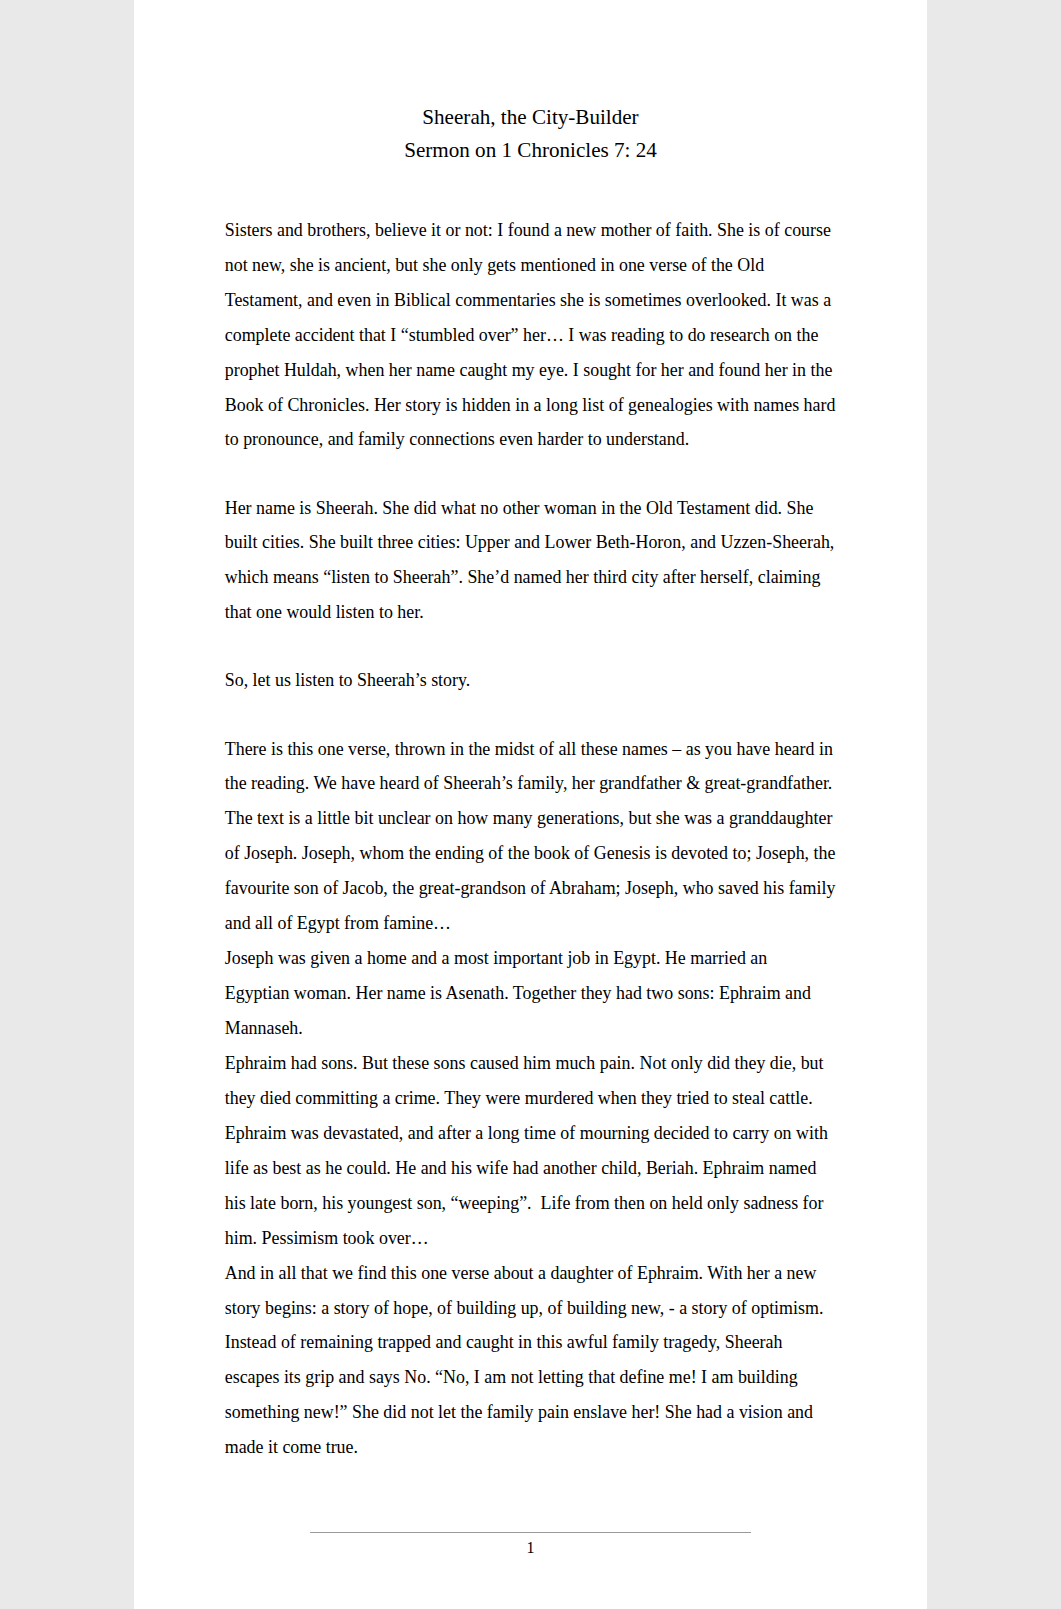Sheerah, the City-BuilderSermon on 1 Chronicles 7: 24
Sisters and brothers, believe it or not: I found a new mother of faith. She is of course not new, she is ancient, but she only gets mentioned in one verse of the Old Testament, and even in Biblical commentaries she is sometimes overlooked. It was a complete accident that I “stumbled over” her… I was reading to do research on the prophet Huldah, when her name caught my eye. I sought for her and found her in the Book of Chronicles. Her story is hidden in a long list of genealogies with names hard to pronounce, and family connections even harder to understand.
Her name is Sheerah. She did what no other woman in the Old Testament did. She built cities. She built three cities: Upper and Lower Beth-Horon, and Uzzen-Sheerah, which means “listen to Sheerah”. She’d named her third city after herself, claiming that one would listen to her.
So, let us listen to Sheerah’s story.
There is this one verse, thrown in the midst of all these names – as you have heard in the reading. We have heard of Sheerah’s family, her grandfather & great-grandfather. The text is a little bit unclear on how many generations, but she was a granddaughter of Joseph. Joseph, whom the ending of the book of Genesis is devoted to; Joseph, the favourite son of Jacob, the great-grandson of Abraham; Joseph, who saved his family and all of Egypt from famine…
Joseph was given a home and a most important job in Egypt. He married an Egyptian woman. Her name is Asenath. Together they had two sons: Ephraim and Mannaseh.
Ephraim had sons. But these sons caused him much pain. Not only did they die, but they died committing a crime. They were murdered when they tried to steal cattle.
Ephraim was devastated, and after a long time of mourning decided to carry on with life as best as he could. He and his wife had another child, Beriah. Ephraim named his late born, his youngest son, “weeping”. Life from then on held only sadness for him. Pessimism took over…
And in all that we find this one verse about a daughter of Ephraim. With her a new story begins: a story of hope, of building up, of building new, - a story of optimism. Instead of remaining trapped and caught in this awful family tragedy, Sheerah escapes its grip and says No. “No, I am not letting that define me! I am building something new!” She did not let the family pain enslave her! She had a vision and made it come true.
1